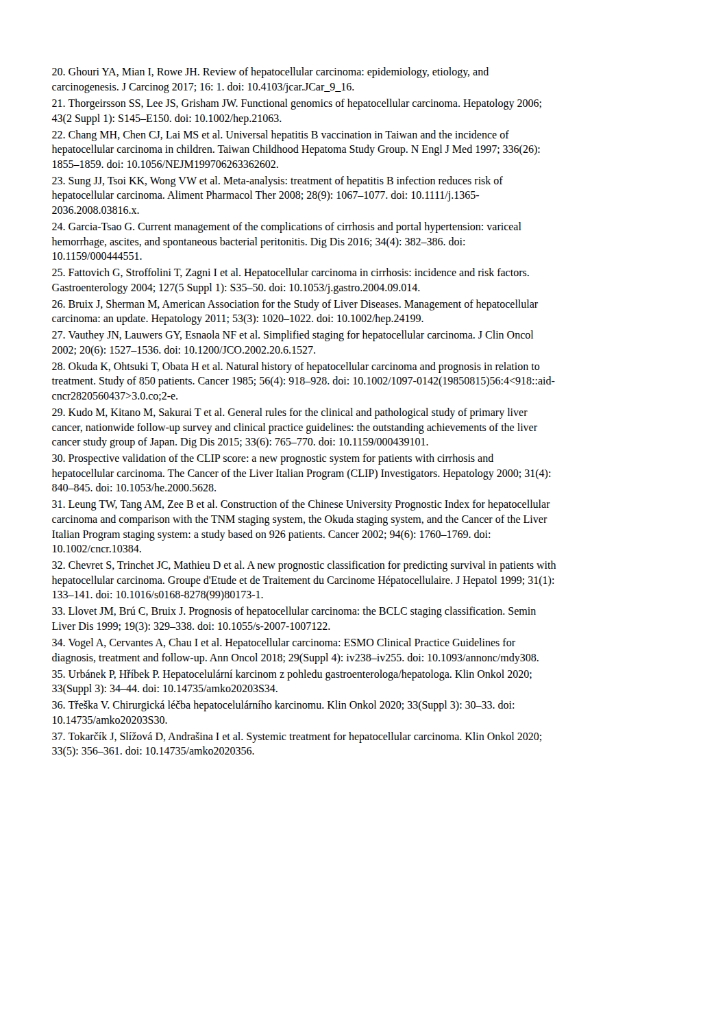20. Ghouri YA, Mian I, Rowe JH. Review of hepatocellular carcinoma: epidemiology, etiology, and carcinogenesis. J Carcinog 2017; 16: 1. doi: 10.4103/jcar.JCar_9_16.
21. Thorgeirsson SS, Lee JS, Grisham JW. Functional genomics of hepatocellular carcinoma. Hepatology 2006; 43(2 Suppl 1): S145–E150. doi: 10.1002/hep.21063.
22. Chang MH, Chen CJ, Lai MS et al. Universal hepatitis B vaccination in Taiwan and the incidence of hepatocellular carcinoma in children. Taiwan Childhood Hepatoma Study Group. N Engl J Med 1997; 336(26): 1855–1859. doi: 10.1056/NEJM199706263362602.
23. Sung JJ, Tsoi KK, Wong VW et al. Meta-analysis: treatment of hepatitis B infection reduces risk of hepatocellular carcinoma. Aliment Pharmacol Ther 2008; 28(9): 1067–1077. doi: 10.1111/j.1365-2036.2008.03816.x.
24. Garcia-Tsao G. Current management of the complications of cirrhosis and portal hypertension: variceal hemorrhage, ascites, and spontaneous bacterial peritonitis. Dig Dis 2016; 34(4): 382–386. doi: 10.1159/000444551.
25. Fattovich G, Stroffolini T, Zagni I et al. Hepatocellular carcinoma in cirrhosis: incidence and risk factors. Gastroenterology 2004; 127(5 Suppl 1): S35–50. doi: 10.1053/j.gastro.2004.09.014.
26. Bruix J, Sherman M, American Association for the Study of Liver Diseases. Management of hepatocellular carcinoma: an update. Hepatology 2011; 53(3): 1020–1022. doi: 10.1002/hep.24199.
27. Vauthey JN, Lauwers GY, Esnaola NF et al. Simplified staging for hepatocellular carcinoma. J Clin Oncol 2002; 20(6): 1527–1536. doi: 10.1200/JCO.2002.20.6.1527.
28. Okuda K, Ohtsuki T, Obata H et al. Natural history of hepatocellular carcinoma and prognosis in relation to treatment. Study of 850 patients. Cancer 1985; 56(4): 918–928. doi: 10.1002/1097-0142(19850815)56:4<918::aid-cncr2820560437>3.0.co;2-e.
29. Kudo M, Kitano M, Sakurai T et al. General rules for the clinical and pathological study of primary liver cancer, nationwide follow-up survey and clinical practice guidelines: the outstanding achievements of the liver cancer study group of Japan. Dig Dis 2015; 33(6): 765–770. doi: 10.1159/000439101.
30. Prospective validation of the CLIP score: a new prognostic system for patients with cirrhosis and hepatocellular carcinoma. The Cancer of the Liver Italian Program (CLIP) Investigators. Hepatology 2000; 31(4): 840–845. doi: 10.1053/he.2000.5628.
31. Leung TW, Tang AM, Zee B et al. Construction of the Chinese University Prognostic Index for hepatocellular carcinoma and comparison with the TNM staging system, the Okuda staging system, and the Cancer of the Liver Italian Program staging system: a study based on 926 patients. Cancer 2002; 94(6): 1760–1769. doi: 10.1002/cncr.10384.
32. Chevret S, Trinchet JC, Mathieu D et al. A new prognostic classification for predicting survival in patients with hepatocellular carcinoma. Groupe d'Etude et de Traitement du Carcinome Hépatocellulaire. J Hepatol 1999; 31(1): 133–141. doi: 10.1016/s0168-8278(99)80173-1.
33. Llovet JM, Brú C, Bruix J. Prognosis of hepatocellular carcinoma: the BCLC staging classification. Semin Liver Dis 1999; 19(3): 329–338. doi: 10.1055/s-2007-1007122.
34. Vogel A, Cervantes A, Chau I et al. Hepatocellular carcinoma: ESMO Clinical Practice Guidelines for diagnosis, treatment and follow-up. Ann Oncol 2018; 29(Suppl 4): iv238–iv255. doi: 10.1093/annonc/mdy308.
35. Urbánek P, Hříbek P. Hepatocelulární karcinom z pohledu gastroenterologa/hepatologa. Klin Onkol 2020; 33(Suppl 3): 34–44. doi: 10.14735/amko20203S34.
36. Třeška V. Chirurgická léčba hepatocelulárního karcinomu. Klin Onkol 2020; 33(Suppl 3): 30–33. doi: 10.14735/amko20203S30.
37. Tokarčík J, Slížová D, Andrašina I et al. Systemic treatment for hepatocellular carcinoma. Klin Onkol 2020; 33(5): 356–361. doi: 10.14735/amko2020356.